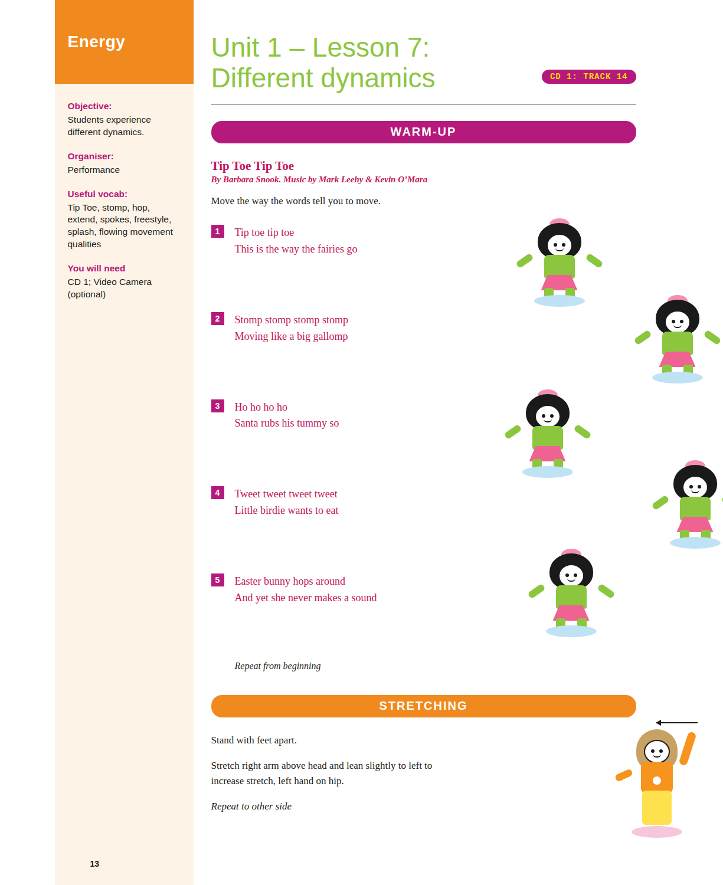Energy
Objective:
Students experience different dynamics.
Organiser:
Performance
Useful vocab:
Tip Toe, stomp, hop, extend, spokes, freestyle, splash, flowing movement qualities
You will need
CD 1; Video Camera (optional)
13
Unit 1 – Lesson 7:Different dynamics
WARM-UP
CD 1: TRACK 14
Tip Toe Tip Toe
By Barbara Snook. Music by Mark Leehy & Kevin O’Mara
Move the way the words tell you to move.
1
Tip toe tip toe
This is the way the fairies go
2
Stomp stomp stomp stomp
Moving like a big gallomp
3
Ho ho ho ho
Santa rubs his tummy so
4
Tweet tweet tweet tweet
Little birdie wants to eat
5
Easter bunny hops around
And yet she never makes a sound
Repeat from beginning
STRETCHING
Stand with feet apart.
Stretch right arm above head and lean slightly to left to increase stretch, left hand on hip.
Repeat to other side